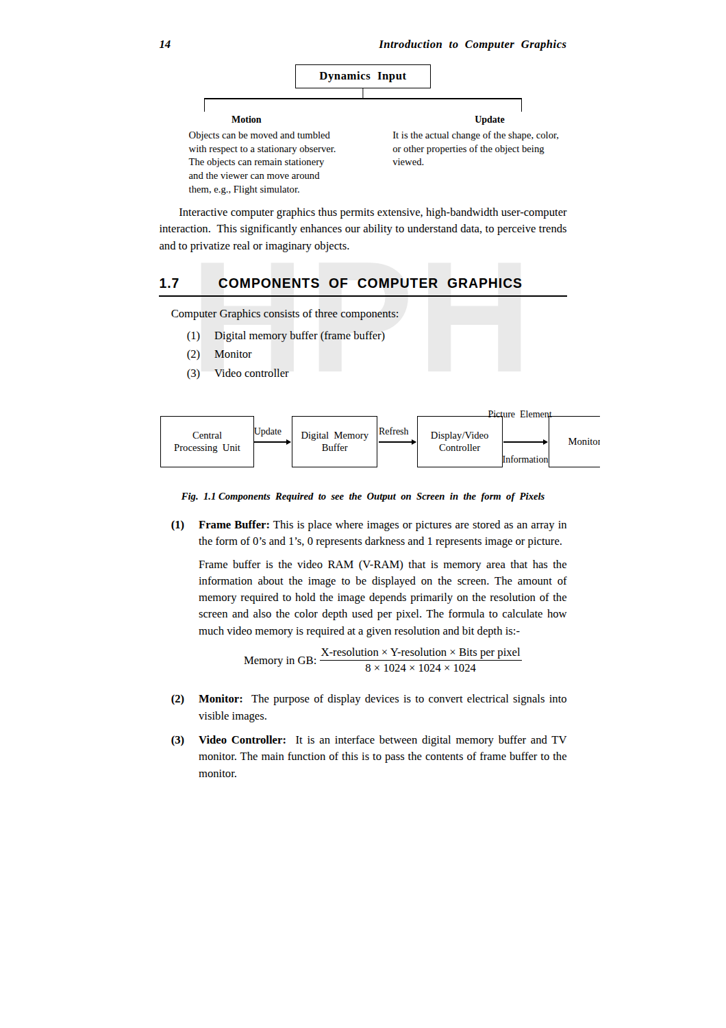HPH
14 Introduction to Computer Graphics
Dynamics Input
Motion
Update
Objects can be moved and tumbled with respect to a stationary observer. The objects can remain stationery and the viewer can move around them, e.g., Flight simulator.
It is the actual change of the shape, color, or other properties of the object being viewed.
Interactive computer graphics thus permits extensive, high-bandwidth user-computer interaction. This significantly enhances our ability to understand data, to perceive trends and to privatize real or imaginary objects.
1.7 COMPONENTS OF COMPUTER GRAPHICS
Computer Graphics consists of three components:
(1) Digital memory buffer (frame buffer)
(2) Monitor
(3) Video controller
Central
Processing Unit
Digital Memory
Buffer
Display/Video
Controller
Monitor
Update
Refresh
Picture Element
Information
Fig. 1.1 Components Required to see the Output on Screen in the form of Pixels
(1)
Frame Buffer: This is place where images or pictures are stored as an array in the form of 0’s and 1’s, 0 represents darkness and 1 represents image or picture.
Frame buffer is the video RAM (V-RAM) that is memory area that has the information about the image to be displayed on the screen. The amount of memory required to hold the image depends primarily on the resolution of the screen and also the color depth used per pixel. The formula to calculate how much video memory is required at a given resolution and bit depth is:-
Memory in GB: X-resolution × Y-resolution × Bits per pixel 8 × 1024 × 1024 × 1024
(2)
Monitor: The purpose of display devices is to convert electrical signals into visible images.
(3)
Video Controller: It is an interface between digital memory buffer and TV monitor. The main function of this is to pass the contents of frame buffer to the monitor.